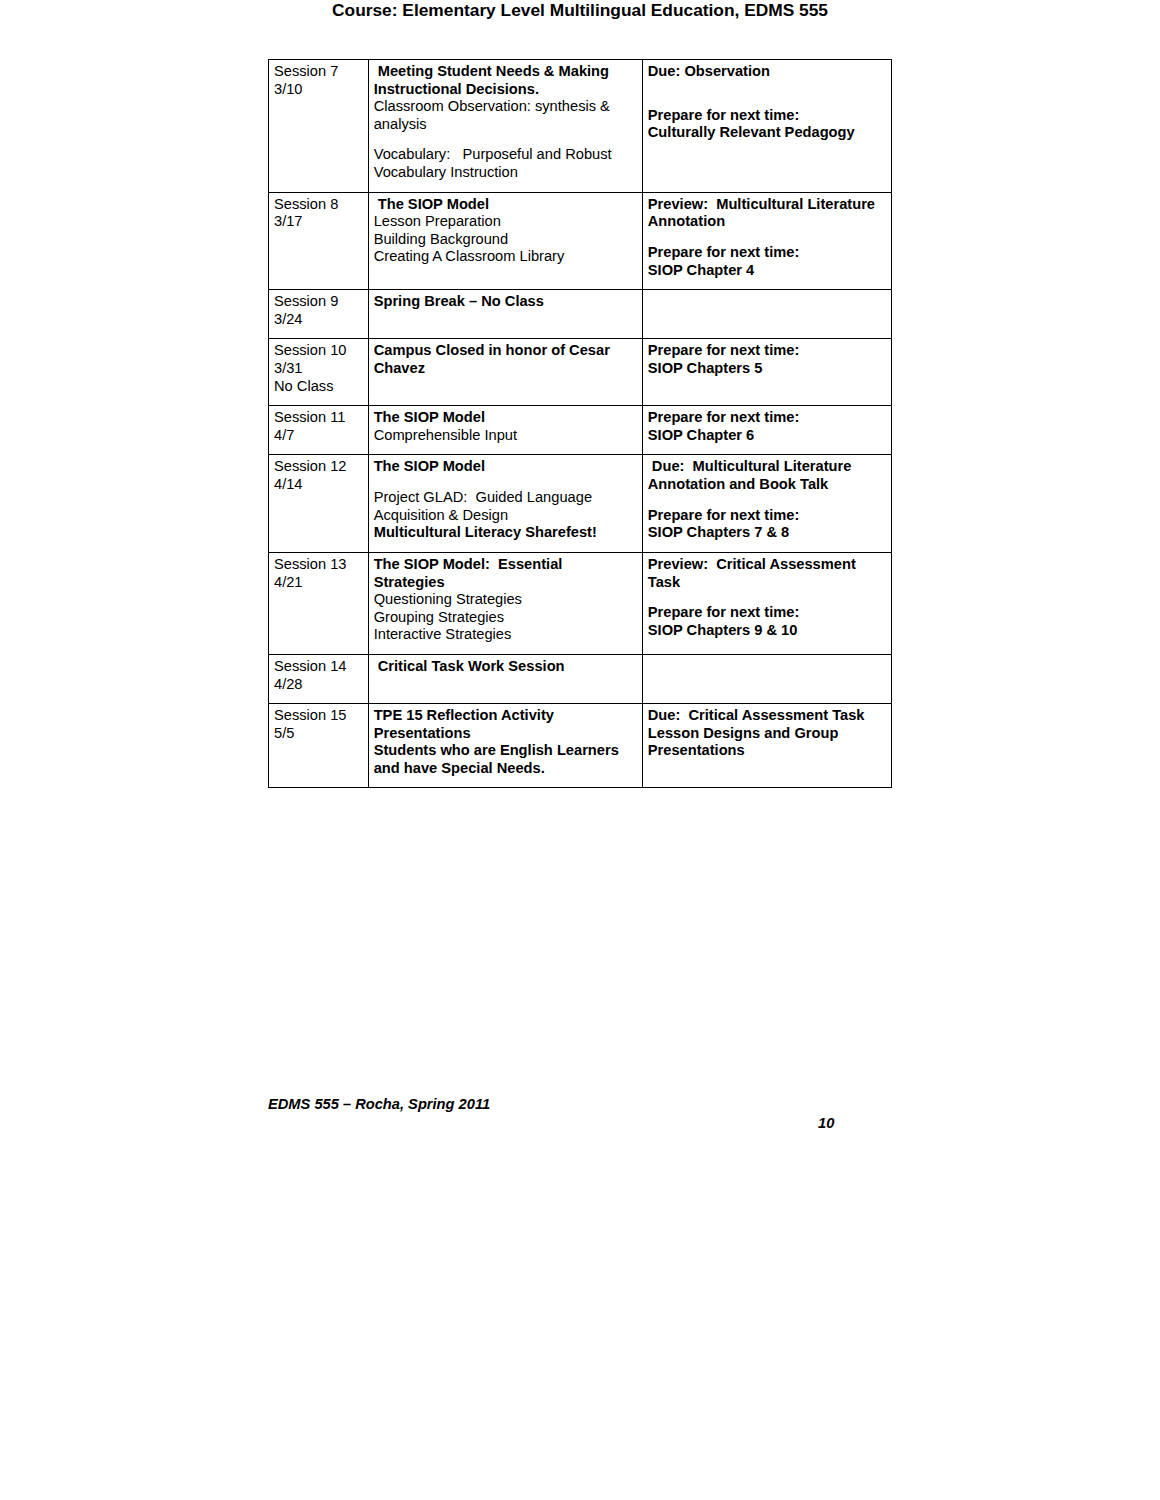Course: Elementary Level Multilingual Education, EDMS 555
| Session 7 3/10 | Meeting Student Needs & Making Instructional Decisions. Classroom Observation: synthesis & analysis Vocabulary: Purposeful and Robust Vocabulary Instruction | Due: Observation Prepare for next time: Culturally Relevant Pedagogy |
| Session 8 3/17 | The SIOP Model Lesson Preparation Building Background Creating A Classroom Library | Preview: Multicultural Literature Annotation Prepare for next time: SIOP Chapter 4 |
| Session 9 3/24 | Spring Break – No Class | |
| Session 10 3/31 No Class | Campus Closed in honor of Cesar Chavez | Prepare for next time: SIOP Chapters 5 |
| Session 11 4/7 | The SIOP Model Comprehensible Input | Prepare for next time: SIOP Chapter 6 |
| Session 12 4/14 | The SIOP Model Project GLAD: Guided Language Acquisition & Design Multicultural Literacy Sharefest! | Due: Multicultural Literature Annotation and Book Talk Prepare for next time: SIOP Chapters 7 & 8 |
| Session 13 4/21 | The SIOP Model: Essential Strategies Questioning Strategies Grouping Strategies Interactive Strategies | Preview: Critical Assessment Task Prepare for next time: SIOP Chapters 9 & 10 |
| Session 14 4/28 | Critical Task Work Session | |
| Session 15 5/5 | TPE 15 Reflection Activity Presentations Students who are English Learners and have Special Needs. | Due: Critical Assessment Task Lesson Designs and Group Presentations |
EDMS 555 – Rocha, Spring 2011
10